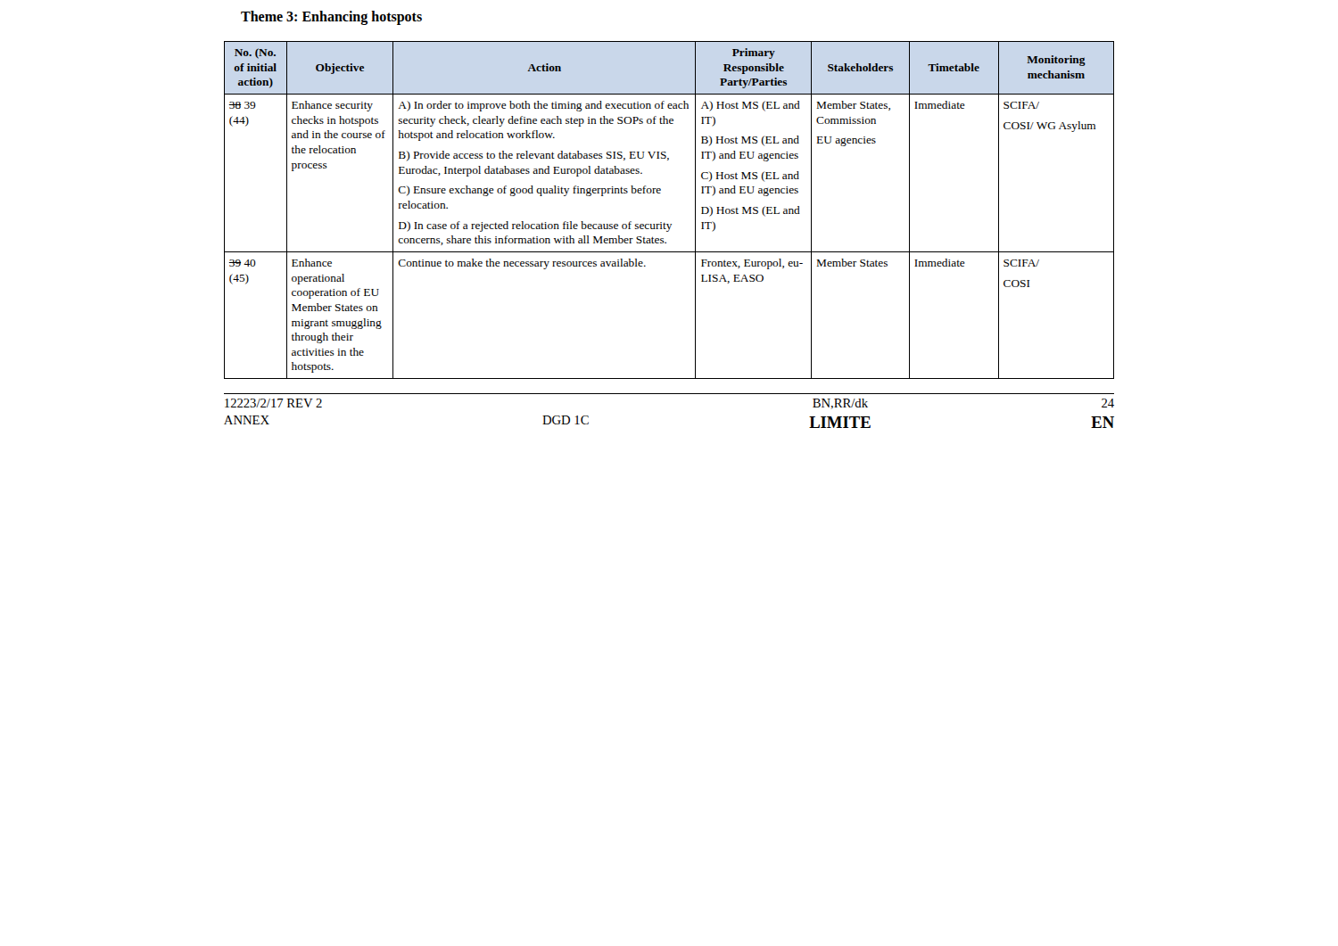Theme 3: Enhancing hotspots
| No. (No. of initial action) | Objective | Action | Primary Responsible Party/Parties | Stakeholders | Timetable | Monitoring mechanism |
| --- | --- | --- | --- | --- | --- | --- |
| 38 39 (44) | Enhance security checks in hotspots and in the course of the relocation process | A) In order to improve both the timing and execution of each security check, clearly define each step in the SOPs of the hotspot and relocation workflow. B) Provide access to the relevant databases SIS, EU VIS, Eurodac, Interpol databases and Europol databases. C) Ensure exchange of good quality fingerprints before relocation. D) In case of a rejected relocation file because of security concerns, share this information with all Member States. | A) Host MS (EL and IT) B) Host MS (EL and IT) and EU agencies C) Host MS (EL and IT) and EU agencies D) Host MS (EL and IT) | Member States, Commission EU agencies | Immediate | SCIFA/ COSI/ WG Asylum |
| 39 40 (45) | Enhance operational cooperation of EU Member States on migrant smuggling through their activities in the hotspots. | Continue to make the necessary resources available. | Frontex, Europol, eu-LISA, EASO | Member States | Immediate | SCIFA/ COSI |
12223/2/17 REV 2
ANNEX
DGD 1C
BN,RR/dk
LIMITE
24
EN